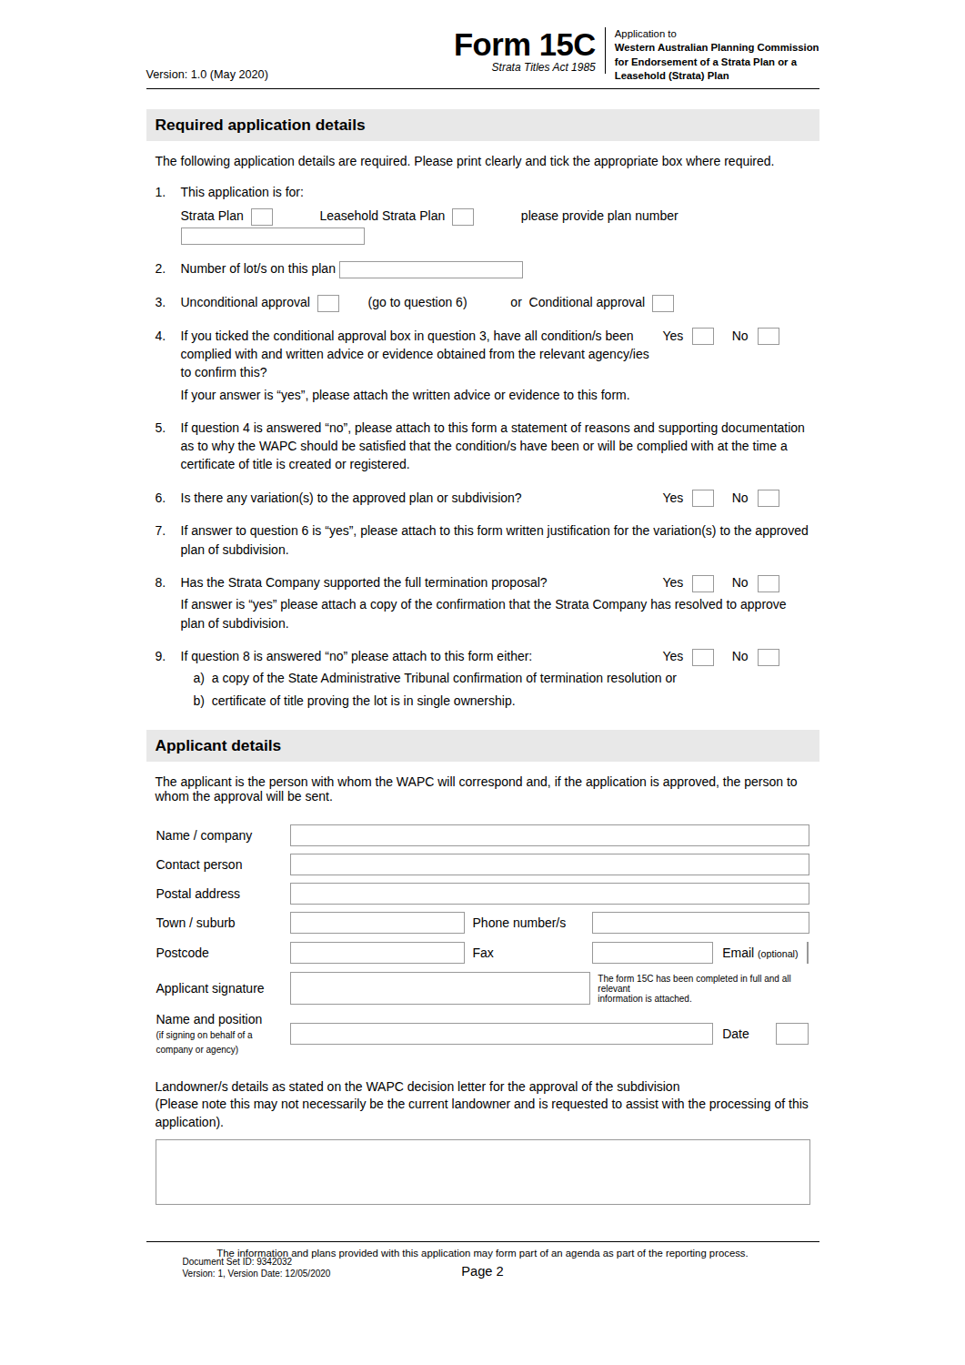Version: 1.0 (May 2020)
Form 15C
Strata Titles Act 1985
Application to
Western Australian Planning Commission
for Endorsement of a Strata Plan or a
Leasehold (Strata) Plan
Required application details
The following application details are required. Please print clearly and tick the appropriate box where required.
This application is for:
Strata Plan Leasehold Strata Plan please provide plan number
Number of lot/s on this plan
Unconditional approval (go to question 6) or Conditional approval
Yes No If you ticked the conditional approval box in question 3, have all condition/s been complied with and written advice or evidence obtained from the relevant agency/ies to confirm this?
If your answer is “yes”, please attach the written advice or evidence to this form.
If question 4 is answered “no”, please attach to this form a statement of reasons and supporting documentation as to why the WAPC should be satisfied that the condition/s have been or will be complied with at the time a certificate of title is created or registered.
Yes No Is there any variation(s) to the approved plan or subdivision?
If answer to question 6 is “yes”, please attach to this form written justification for the variation(s) to the approved plan of subdivision.
Yes No Has the Strata Company supported the full termination proposal?
If answer is “yes” please attach a copy of the confirmation that the Strata Company has resolved to approve plan of subdivision.
Yes No If question 8 is answered “no” please attach to this form either:
a) a copy of the State Administrative Tribunal confirmation of termination resolution or
b) certificate of title proving the lot is in single ownership.
Applicant details
The applicant is the person with whom the WAPC will correspond and, if the application is approved, the person to whom the approval will be sent.
| Name / company | |
| Contact person | |
| Postal address | |
| Town / suburb | | Phone number/s | |
| Postcode | | Fax | | / Email (optional) / / |
| Applicant signature | | The form 15C has been completed in full and all relevant information is attached. |
| Name and position (if signing on behalf of a company or agency) | | / Date / / |
Landowner/s details as stated on the WAPC decision letter for the approval of the subdivision
(Please note this may not necessarily be the current landowner and is requested to assist with the processing of this application).
The information and plans provided with this application may form part of an agenda as part of the reporting process.
Page 2
Document Set ID: 9342032
Version: 1, Version Date: 12/05/2020